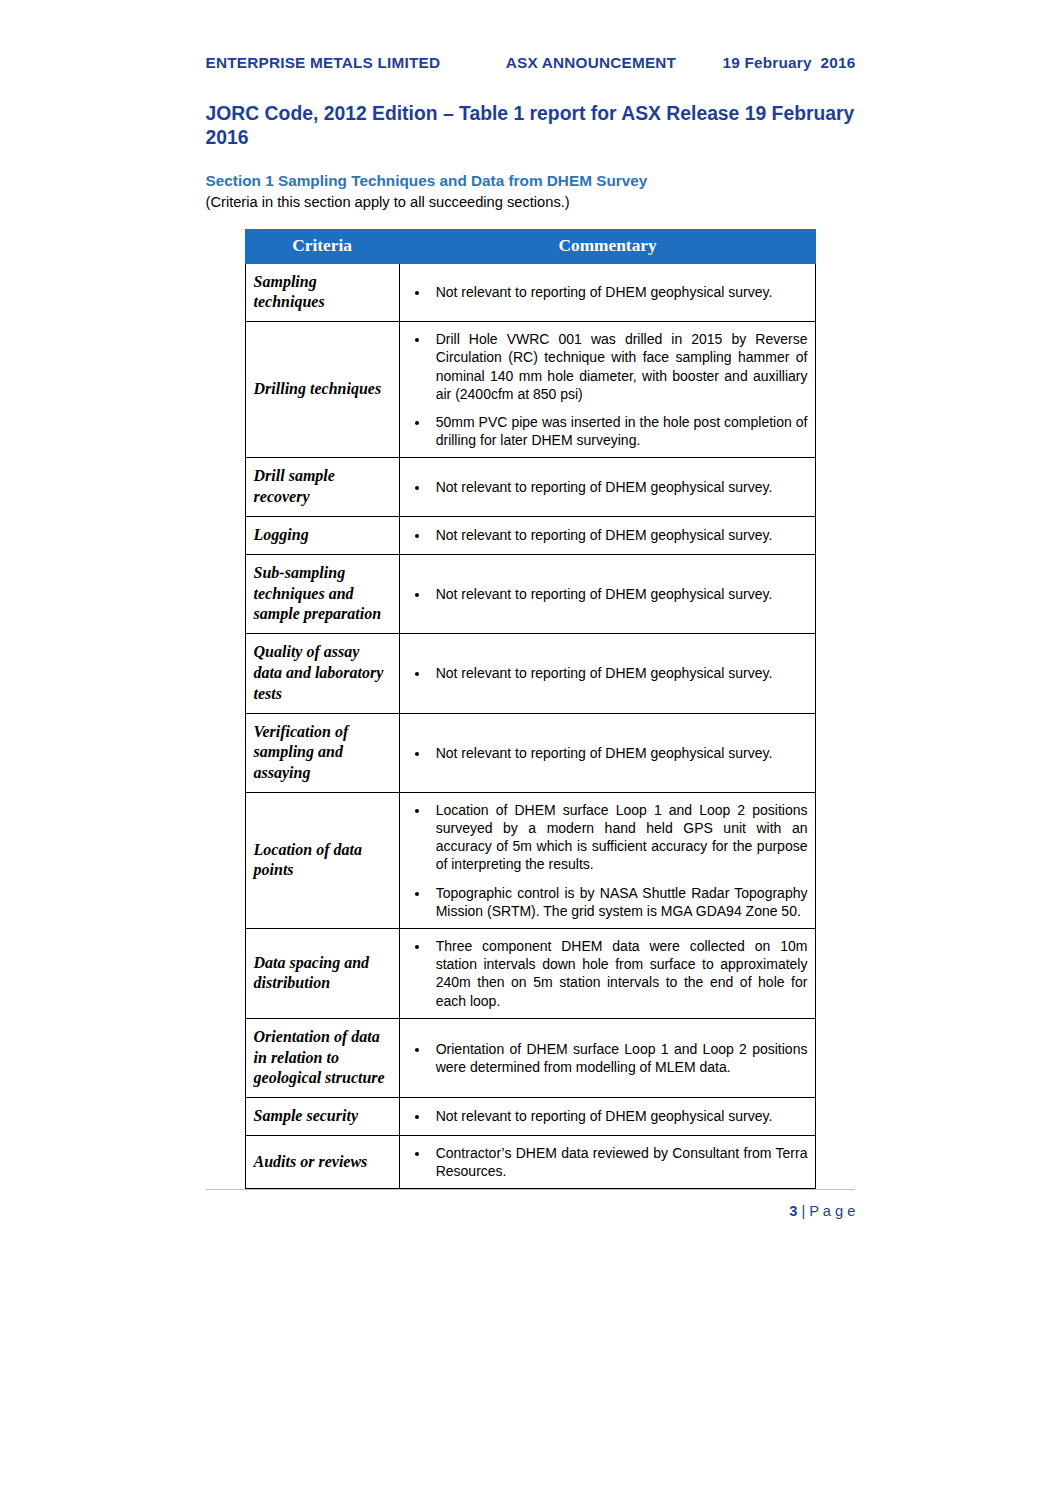ENTERPRISE METALS LIMITED
ASX ANNOUNCEMENT
19 February 2016
JORC Code, 2012 Edition – Table 1 report for ASX Release 19 February 2016
Section 1 Sampling Techniques and Data from DHEM Survey
(Criteria in this section apply to all succeeding sections.)
| Criteria | Commentary |
| --- | --- |
| Sampling techniques | Not relevant to reporting of DHEM geophysical survey. |
| Drilling techniques | Drill Hole VWRC 001 was drilled in 2015 by Reverse Circulation (RC) technique with face sampling hammer of nominal 140 mm hole diameter, with booster and auxilliary air (2400cfm at 850 psi) 50mm PVC pipe was inserted in the hole post completion of drilling for later DHEM surveying. |
| Drill sample recovery | Not relevant to reporting of DHEM geophysical survey. |
| Logging | Not relevant to reporting of DHEM geophysical survey. |
| Sub-sampling techniques and sample preparation | Not relevant to reporting of DHEM geophysical survey. |
| Quality of assay data and laboratory tests | Not relevant to reporting of DHEM geophysical survey. |
| Verification of sampling and assaying | Not relevant to reporting of DHEM geophysical survey. |
| Location of data points | Location of DHEM surface Loop 1 and Loop 2 positions surveyed by a modern hand held GPS unit with an accuracy of 5m which is sufficient accuracy for the purpose of interpreting the results. Topographic control is by NASA Shuttle Radar Topography Mission (SRTM). The grid system is MGA GDA94 Zone 50. |
| Data spacing and distribution | Three component DHEM data were collected on 10m station intervals down hole from surface to approximately 240m then on 5m station intervals to the end of hole for each loop. |
| Orientation of data in relation to geological structure | Orientation of DHEM surface Loop 1 and Loop 2 positions were determined from modelling of MLEM data. |
| Sample security | Not relevant to reporting of DHEM geophysical survey. |
| Audits or reviews | Contractor’s DHEM data reviewed by Consultant from Terra Resources. |
3 | P a g e